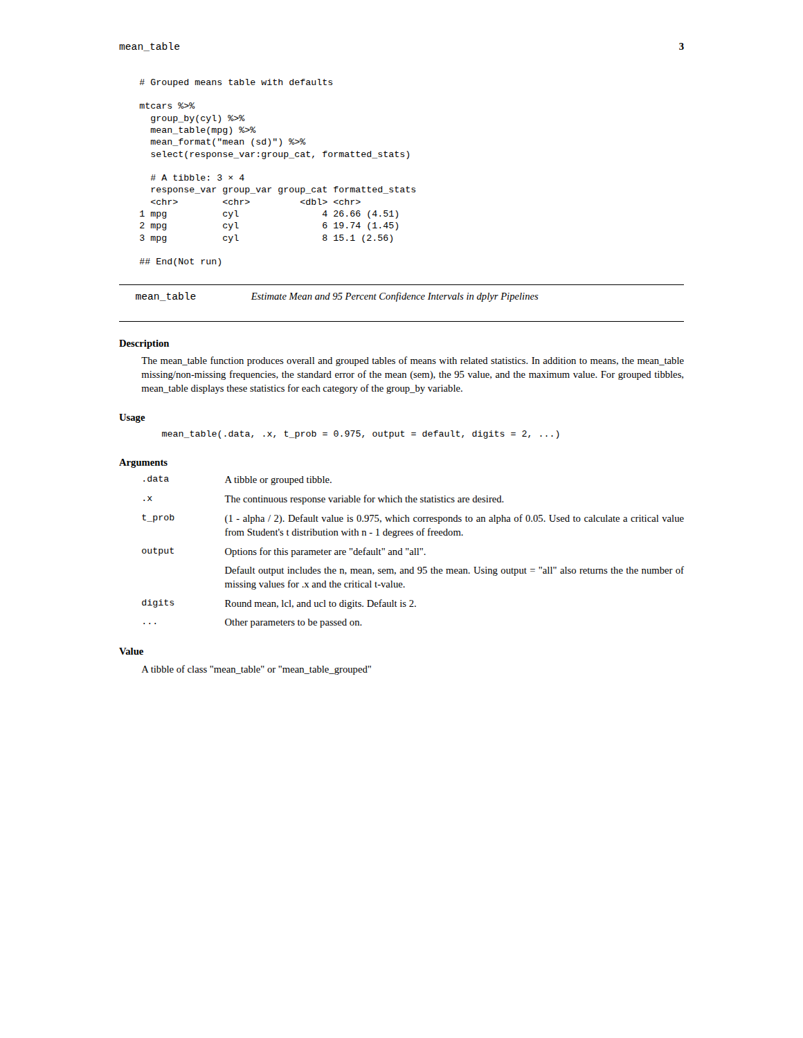mean_table 3
# Grouped means table with defaults

mtcars %>%
  group_by(cyl) %>%
  mean_table(mpg) %>%
  mean_format("mean (sd)") %>%
  select(response_var:group_cat, formatted_stats)

  # A tibble: 3 × 4
  response_var group_var group_cat formatted_stats
  <chr>        <chr>         <dbl> <chr>
1 mpg          cyl               4 26.66 (4.51)
2 mpg          cyl               6 19.74 (1.45)
3 mpg          cyl               8 15.1 (2.56)

## End(Not run)
mean_table Estimate Mean and 95 Percent Confidence Intervals in dplyr Pipelines
Description
The mean_table function produces overall and grouped tables of means with related statistics. In addition to means, the mean_table missing/non-missing frequencies, the standard error of the mean (sem), the 95 value, and the maximum value. For grouped tibbles, mean_table displays these statistics for each category of the group_by variable.
Usage
mean_table(.data, .x, t_prob = 0.975, output = default, digits = 2, ...)
Arguments
.data
A tibble or grouped tibble.
.x
The continuous response variable for which the statistics are desired.
t_prob
(1 - alpha / 2). Default value is 0.975, which corresponds to an alpha of 0.05. Used to calculate a critical value from Student's t distribution with n - 1 degrees of freedom.
output
Options for this parameter are "default" and "all".
Default output includes the n, mean, sem, and 95 the mean. Using output = "all" also returns the the number of missing values for .x and the critical t-value.
digits
Round mean, lcl, and ucl to digits. Default is 2.
...
Other parameters to be passed on.
Value
A tibble of class "mean_table" or "mean_table_grouped"